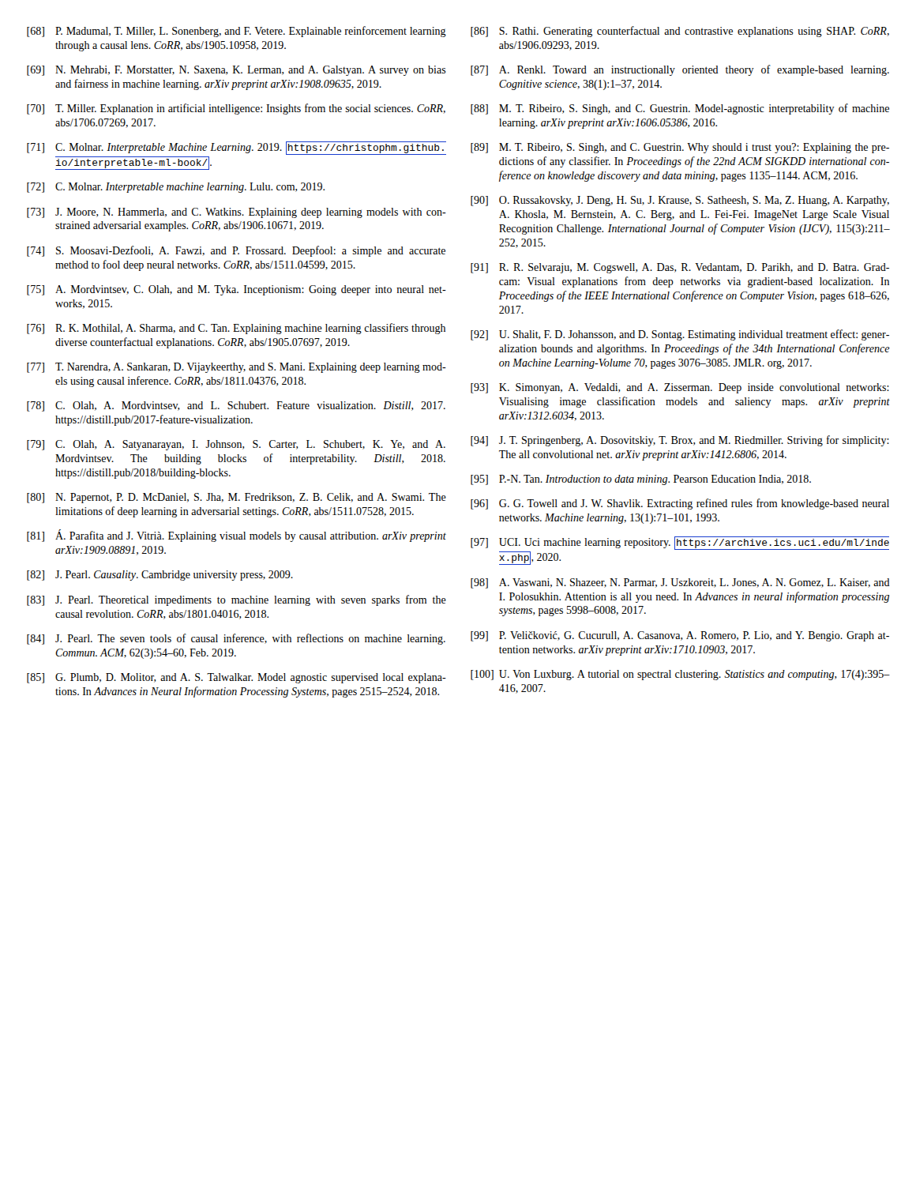[68]
P. Madumal, T. Miller, L. Sonenberg, and F. Vetere. Explainable reinforcement learning through a causal lens. CoRR, abs/1905.10958, 2019.
[69]
N. Mehrabi, F. Morstatter, N. Saxena, K. Lerman, and A. Galstyan. A survey on bias and fairness in machine learning. arXiv preprint arXiv:1908.09635, 2019.
[70]
T. Miller. Explanation in artificial intelligence: Insights from the social sciences. CoRR, abs/1706.07269, 2017.
[71]
C. Molnar. Interpretable Machine Learning. 2019. https://christophm.github.io/interpretable-ml-book/.
[72]
C. Molnar. Interpretable machine learning. Lulu. com, 2019.
[73]
J. Moore, N. Hammerla, and C. Watkins. Explaining deep learning models with constrained adversarial examples. CoRR, abs/1906.10671, 2019.
[74]
S. Moosavi-Dezfooli, A. Fawzi, and P. Frossard. Deepfool: a simple and accurate method to fool deep neural networks. CoRR, abs/1511.04599, 2015.
[75]
A. Mordvintsev, C. Olah, and M. Tyka. Inceptionism: Going deeper into neural networks, 2015.
[76]
R. K. Mothilal, A. Sharma, and C. Tan. Explaining machine learning classifiers through diverse counterfactual explanations. CoRR, abs/1905.07697, 2019.
[77]
T. Narendra, A. Sankaran, D. Vijaykeerthy, and S. Mani. Explaining deep learning models using causal inference. CoRR, abs/1811.04376, 2018.
[78]
C. Olah, A. Mordvintsev, and L. Schubert. Feature visualization. Distill, 2017. https://distill.pub/2017-feature-visualization.
[79]
C. Olah, A. Satyanarayan, I. Johnson, S. Carter, L. Schubert, K. Ye, and A. Mordvintsev. The building blocks of interpretability. Distill, 2018. https://distill.pub/2018/building-blocks.
[80]
N. Papernot, P. D. McDaniel, S. Jha, M. Fredrikson, Z. B. Celik, and A. Swami. The limitations of deep learning in adversarial settings. CoRR, abs/1511.07528, 2015.
[81]
Á. Parafita and J. Vitrià. Explaining visual models by causal attribution. arXiv preprint arXiv:1909.08891, 2019.
[82]
J. Pearl. Causality. Cambridge university press, 2009.
[83]
J. Pearl. Theoretical impediments to machine learning with seven sparks from the causal revolution. CoRR, abs/1801.04016, 2018.
[84]
J. Pearl. The seven tools of causal inference, with reflections on machine learning. Commun. ACM, 62(3):54–60, Feb. 2019.
[85]
G. Plumb, D. Molitor, and A. S. Talwalkar. Model agnostic supervised local explanations. In Advances in Neural Information Processing Systems, pages 2515–2524, 2018.
[86]
S. Rathi. Generating counterfactual and contrastive explanations using SHAP. CoRR, abs/1906.09293, 2019.
[87]
A. Renkl. Toward an instructionally oriented theory of example-based learning. Cognitive science, 38(1):1–37, 2014.
[88]
M. T. Ribeiro, S. Singh, and C. Guestrin. Model-agnostic interpretability of machine learning. arXiv preprint arXiv:1606.05386, 2016.
[89]
M. T. Ribeiro, S. Singh, and C. Guestrin. Why should i trust you?: Explaining the predictions of any classifier. In Proceedings of the 22nd ACM SIGKDD international conference on knowledge discovery and data mining, pages 1135–1144. ACM, 2016.
[90]
O. Russakovsky, J. Deng, H. Su, J. Krause, S. Satheesh, S. Ma, Z. Huang, A. Karpathy, A. Khosla, M. Bernstein, A. C. Berg, and L. Fei-Fei. ImageNet Large Scale Visual Recognition Challenge. International Journal of Computer Vision (IJCV), 115(3):211–252, 2015.
[91]
R. R. Selvaraju, M. Cogswell, A. Das, R. Vedantam, D. Parikh, and D. Batra. Grad-cam: Visual explanations from deep networks via gradient-based localization. In Proceedings of the IEEE International Conference on Computer Vision, pages 618–626, 2017.
[92]
U. Shalit, F. D. Johansson, and D. Sontag. Estimating individual treatment effect: generalization bounds and algorithms. In Proceedings of the 34th International Conference on Machine Learning-Volume 70, pages 3076–3085. JMLR. org, 2017.
[93]
K. Simonyan, A. Vedaldi, and A. Zisserman. Deep inside convolutional networks: Visualising image classification models and saliency maps. arXiv preprint arXiv:1312.6034, 2013.
[94]
J. T. Springenberg, A. Dosovitskiy, T. Brox, and M. Riedmiller. Striving for simplicity: The all convolutional net. arXiv preprint arXiv:1412.6806, 2014.
[95]
P.-N. Tan. Introduction to data mining. Pearson Education India, 2018.
[96]
G. G. Towell and J. W. Shavlik. Extracting refined rules from knowledge-based neural networks. Machine learning, 13(1):71–101, 1993.
[97]
UCI. Uci machine learning repository. https://archive.ics.uci.edu/ml/index.php, 2020.
[98]
A. Vaswani, N. Shazeer, N. Parmar, J. Uszkoreit, L. Jones, A. N. Gomez, L. Kaiser, and I. Polosukhin. Attention is all you need. In Advances in neural information processing systems, pages 5998–6008, 2017.
[99]
P. Veličković, G. Cucurull, A. Casanova, A. Romero, P. Lio, and Y. Bengio. Graph attention networks. arXiv preprint arXiv:1710.10903, 2017.
[100]
U. Von Luxburg. A tutorial on spectral clustering. Statistics and computing, 17(4):395–416, 2007.